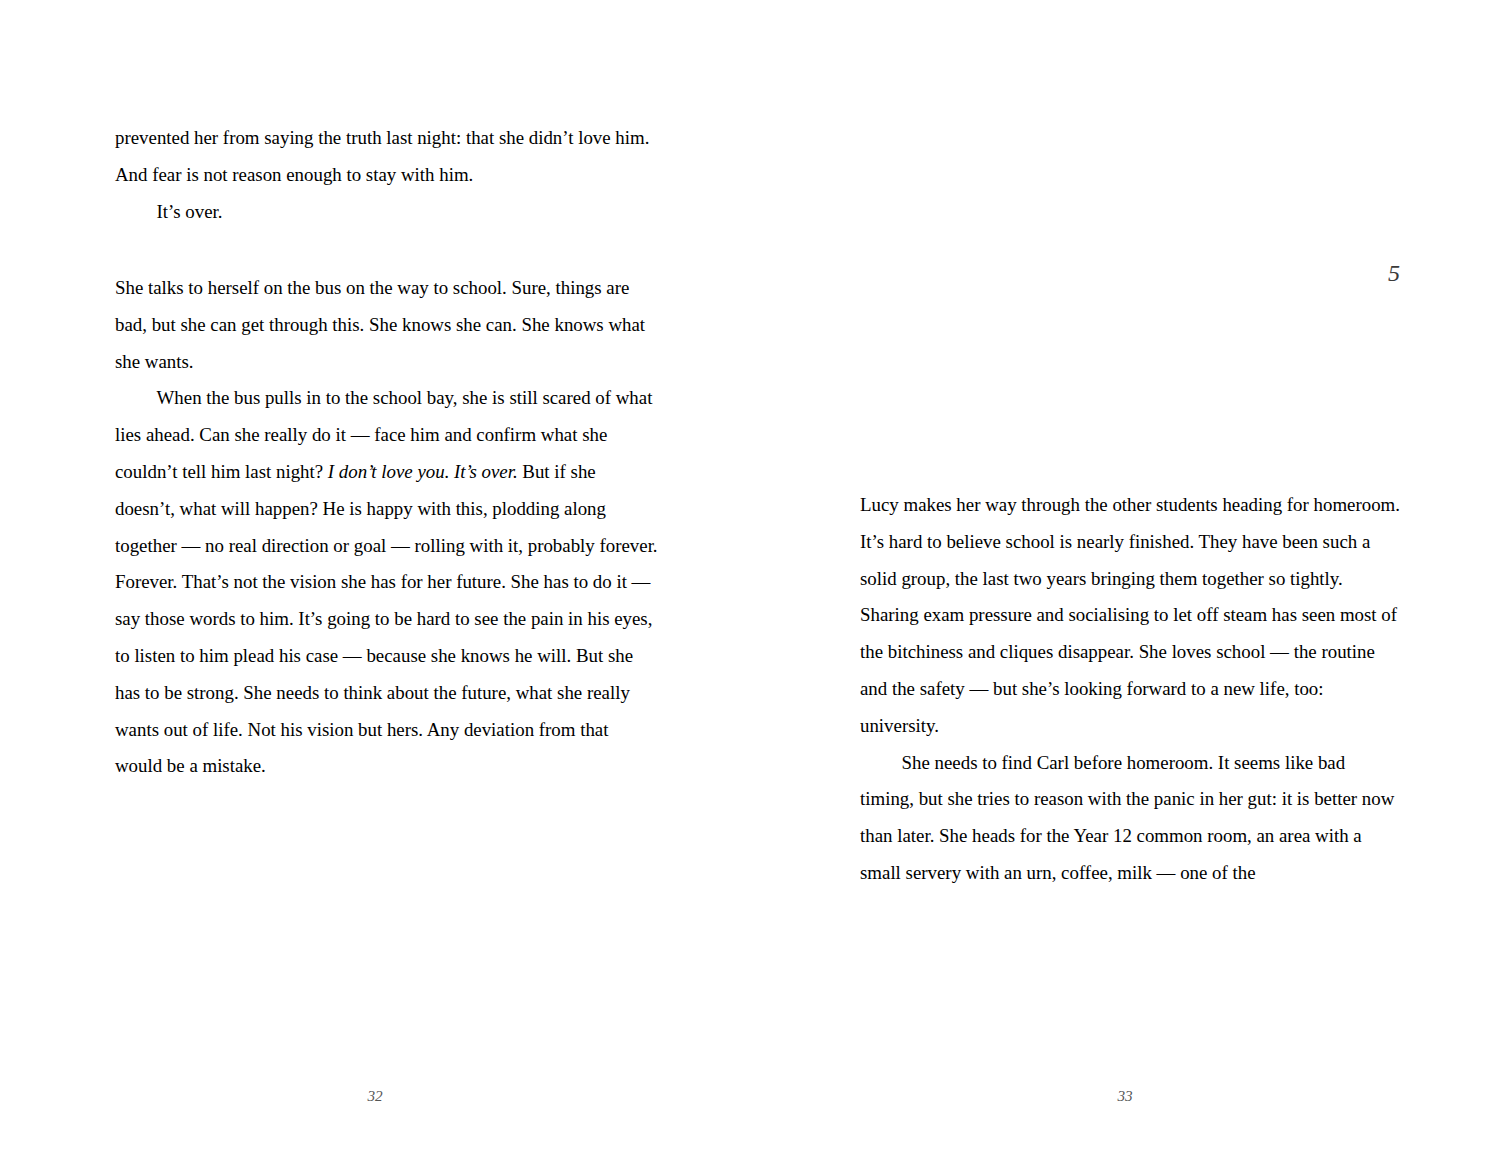prevented her from saying the truth last night: that she didn’t love him. And fear is not reason enough to stay with him.
It’s over.
She talks to herself on the bus on the way to school. Sure, things are bad, but she can get through this. She knows she can. She knows what she wants.
When the bus pulls in to the school bay, she is still scared of what lies ahead. Can she really do it — face him and confirm what she couldn’t tell him last night? I don’t love you. It’s over. But if she doesn’t, what will happen? He is happy with this, plodding along together — no real direction or goal — rolling with it, probably forever. Forever. That’s not the vision she has for her future. She has to do it — say those words to him. It’s going to be hard to see the pain in his eyes, to listen to him plead his case — because she knows he will. But she has to be strong. She needs to think about the future, what she really wants out of life. Not his vision but hers. Any deviation from that would be a mistake.
32
5
Lucy makes her way through the other students heading for homeroom. It’s hard to believe school is nearly finished. They have been such a solid group, the last two years bringing them together so tightly. Sharing exam pressure and socialising to let off steam has seen most of the bitchiness and cliques disappear. She loves school — the routine and the safety — but she’s looking forward to a new life, too: university.
She needs to find Carl before homeroom. It seems like bad timing, but she tries to reason with the panic in her gut: it is better now than later. She heads for the Year 12 common room, an area with a small servery with an urn, coffee, milk — one of the
33